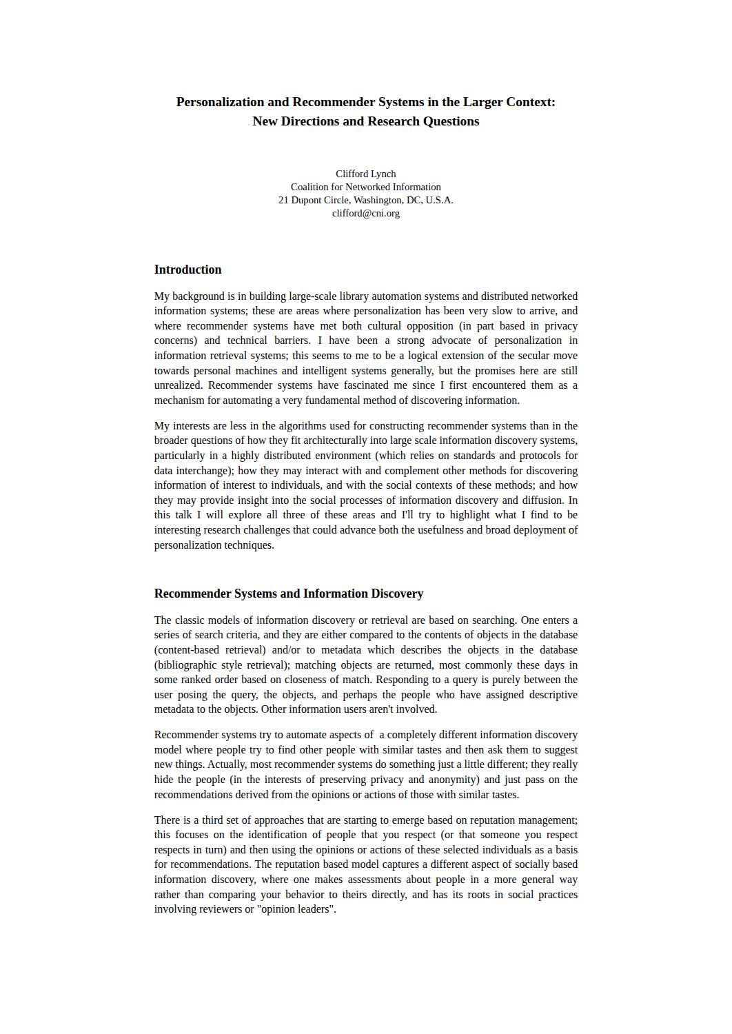Personalization and Recommender Systems in the Larger Context:
New Directions and Research Questions
Clifford Lynch
Coalition for Networked Information
21 Dupont Circle, Washington, DC, U.S.A.
clifford@cni.org
Introduction
My background is in building large-scale library automation systems and distributed networked information systems; these are areas where personalization has been very slow to arrive, and where recommender systems have met both cultural opposition (in part based in privacy concerns) and technical barriers. I have been a strong advocate of personalization in information retrieval systems; this seems to me to be a logical extension of the secular move towards personal machines and intelligent systems generally, but the promises here are still unrealized. Recommender systems have fascinated me since I first encountered them as a mechanism for automating a very fundamental method of discovering information.
My interests are less in the algorithms used for constructing recommender systems than in the broader questions of how they fit architecturally into large scale information discovery systems, particularly in a highly distributed environment (which relies on standards and protocols for data interchange); how they may interact with and complement other methods for discovering information of interest to individuals, and with the social contexts of these methods; and how they may provide insight into the social processes of information discovery and diffusion. In this talk I will explore all three of these areas and I'll try to highlight what I find to be interesting research challenges that could advance both the usefulness and broad deployment of personalization techniques.
Recommender Systems and Information Discovery
The classic models of information discovery or retrieval are based on searching. One enters a series of search criteria, and they are either compared to the contents of objects in the database (content-based retrieval) and/or to metadata which describes the objects in the database (bibliographic style retrieval); matching objects are returned, most commonly these days in some ranked order based on closeness of match. Responding to a query is purely between the user posing the query, the objects, and perhaps the people who have assigned descriptive metadata to the objects. Other information users aren't involved.
Recommender systems try to automate aspects of a completely different information discovery model where people try to find other people with similar tastes and then ask them to suggest new things. Actually, most recommender systems do something just a little different; they really hide the people (in the interests of preserving privacy and anonymity) and just pass on the recommendations derived from the opinions or actions of those with similar tastes.
There is a third set of approaches that are starting to emerge based on reputation management; this focuses on the identification of people that you respect (or that someone you respect respects in turn) and then using the opinions or actions of these selected individuals as a basis for recommendations. The reputation based model captures a different aspect of socially based information discovery, where one makes assessments about people in a more general way rather than comparing your behavior to theirs directly, and has its roots in social practices involving reviewers or "opinion leaders".